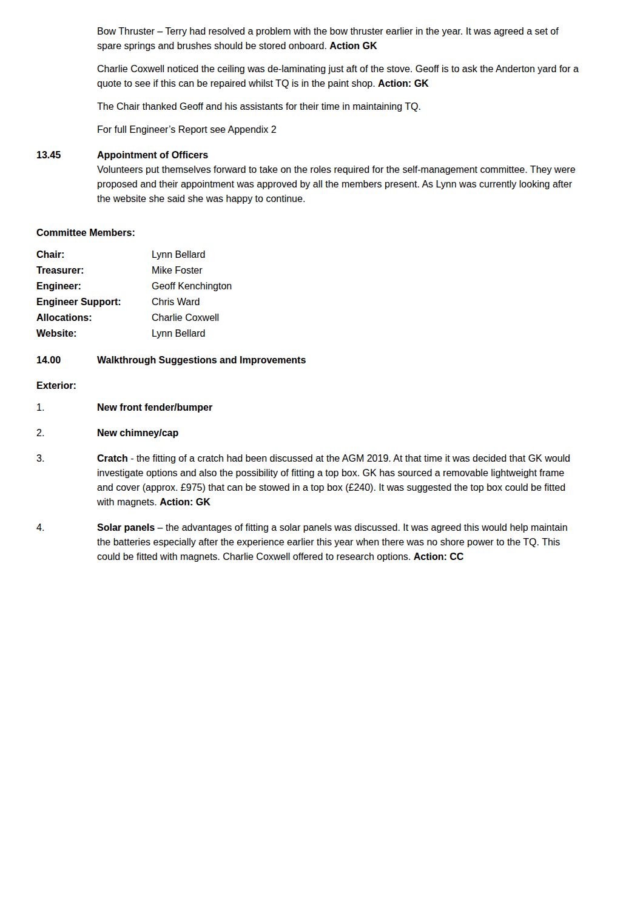Bow Thruster – Terry had resolved a problem with the bow thruster earlier in the year. It was agreed a set of spare springs and brushes should be stored onboard. Action GK
Charlie Coxwell noticed the ceiling was de-laminating just aft of the stove. Geoff is to ask the Anderton yard for a quote to see if this can be repaired whilst TQ is in the paint shop. Action: GK
The Chair thanked Geoff and his assistants for their time in maintaining TQ.
For full Engineer’s Report see Appendix 2
13.45
Appointment of Officers
Volunteers put themselves forward to take on the roles required for the self-management committee. They were proposed and their appointment was approved by all the members present. As Lynn was currently looking after the website she said she was happy to continue.
Committee Members:
| Chair: | Lynn Bellard |
| Treasurer: | Mike Foster |
| Engineer: | Geoff Kenchington |
| Engineer Support: | Chris Ward |
| Allocations: | Charlie Coxwell |
| Website: | Lynn Bellard |
14.00
Walkthrough Suggestions and Improvements
Exterior:
1.
New front fender/bumper
2.
New chimney/cap
3.
Cratch - the fitting of a cratch had been discussed at the AGM 2019. At that time it was decided that GK would investigate options and also the possibility of fitting a top box. GK has sourced a removable lightweight frame and cover (approx. £975) that can be stowed in a top box (£240). It was suggested the top box could be fitted with magnets. Action: GK
4.
Solar panels – the advantages of fitting a solar panels was discussed. It was agreed this would help maintain the batteries especially after the experience earlier this year when there was no shore power to the TQ. This could be fitted with magnets. Charlie Coxwell offered to research options. Action: CC